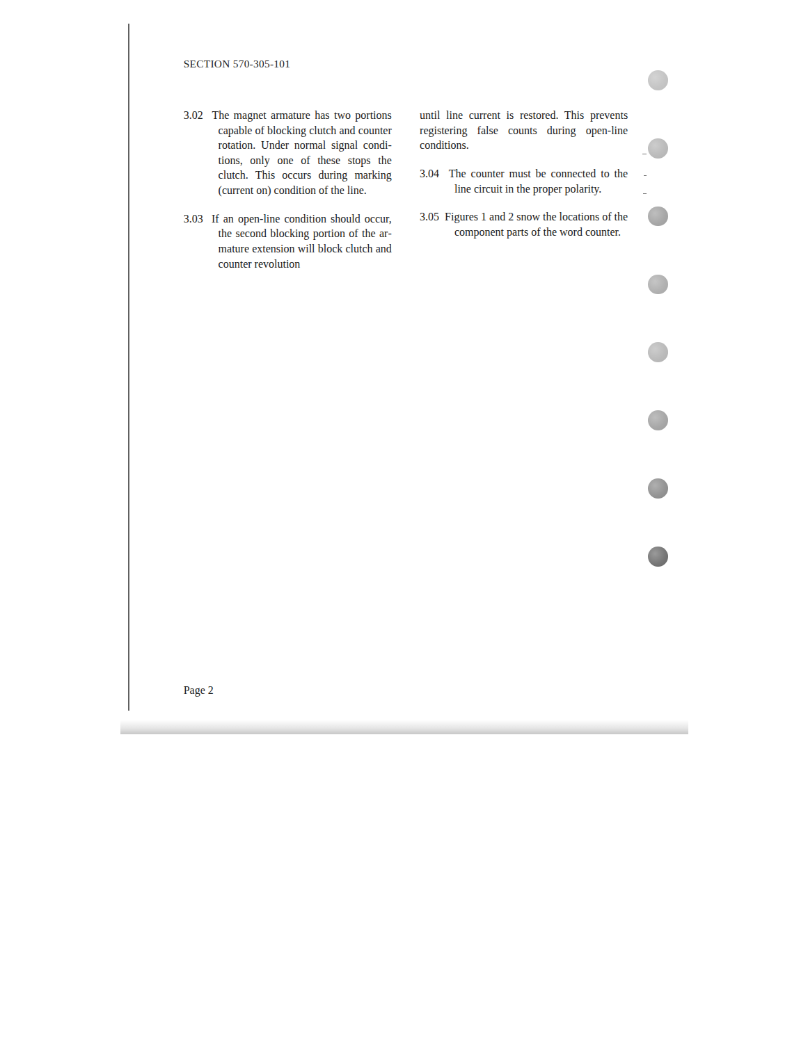SECTION 570-305-101
3.02 The magnet armature has two portions capable of blocking clutch and counter rotation. Under normal signal conditions, only one of these stops the clutch. This occurs during marking (current on) condition of the line.
3.03 If an open-line condition should occur, the second blocking portion of the armature extension will block clutch and counter revolution
until line current is restored. This prevents registering false counts during open-line conditions.
3.04 The counter must be connected to the line circuit in the proper polarity.
3.05 Figures 1 and 2 snow the locations of the component parts of the word counter.
Page 2